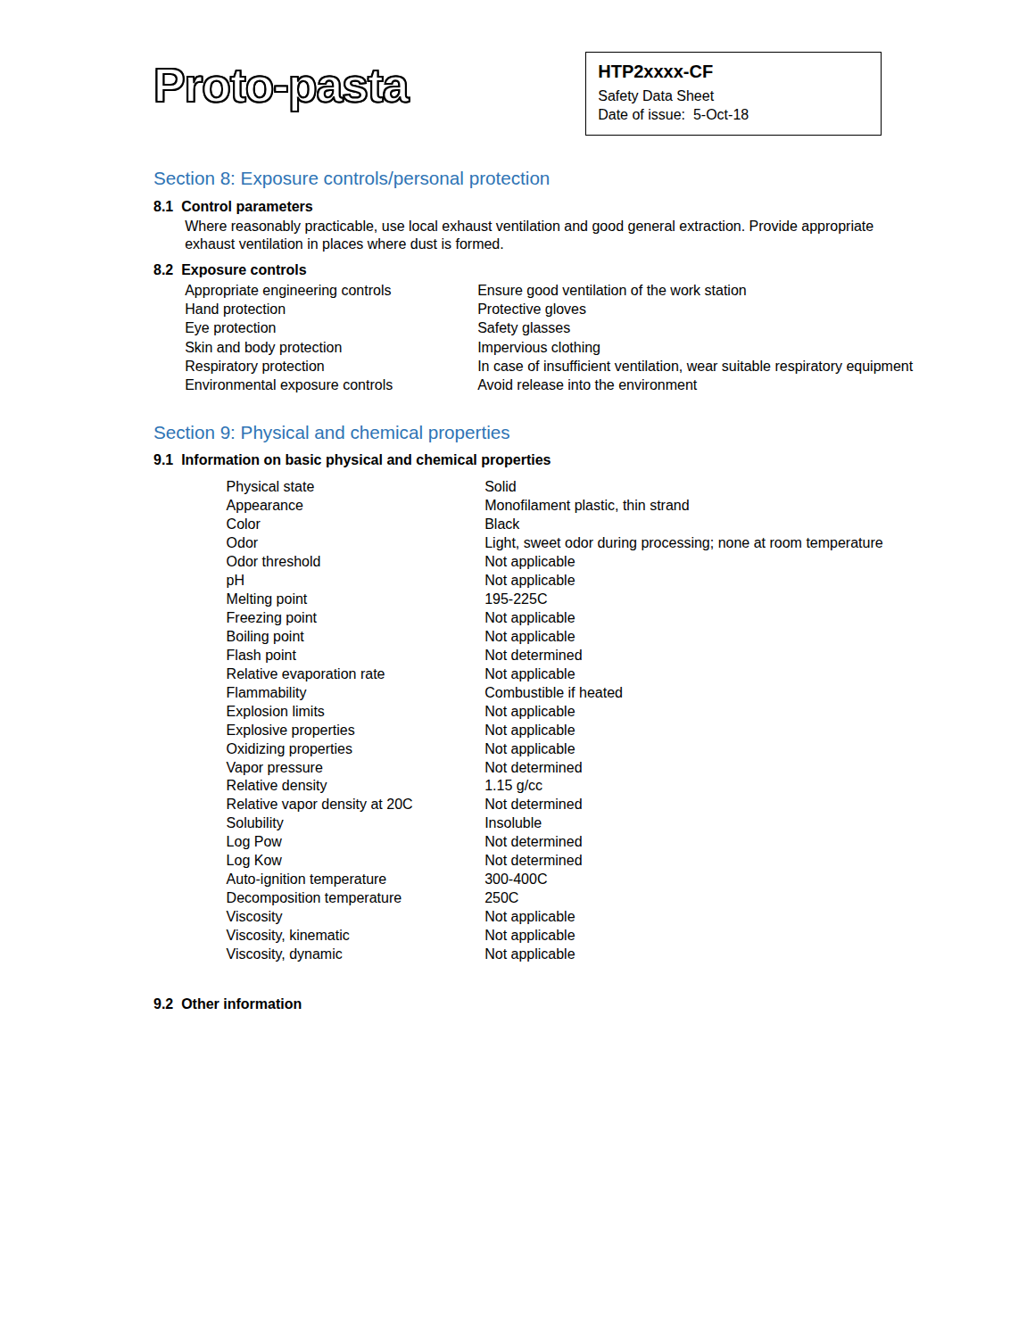Proto-pasta
HTP2xxxx-CF
Safety Data Sheet
Date of issue: 5-Oct-18
Section 8: Exposure controls/personal protection
8.1 Control parameters
Where reasonably practicable, use local exhaust ventilation and good general extraction. Provide appropriate exhaust ventilation in places where dust is formed.
8.2 Exposure controls
| Appropriate engineering controls | Ensure good ventilation of the work station |
| Hand protection | Protective gloves |
| Eye protection | Safety glasses |
| Skin and body protection | Impervious clothing |
| Respiratory protection | In case of insufficient ventilation, wear suitable respiratory equipment |
| Environmental exposure controls | Avoid release into the environment |
Section 9: Physical and chemical properties
9.1 Information on basic physical and chemical properties
| Physical state | Solid |
| Appearance | Monofilament plastic, thin strand |
| Color | Black |
| Odor | Light, sweet odor during processing; none at room temperature |
| Odor threshold | Not applicable |
| pH | Not applicable |
| Melting point | 195-225C |
| Freezing point | Not applicable |
| Boiling point | Not applicable |
| Flash point | Not determined |
| Relative evaporation rate | Not applicable |
| Flammability | Combustible if heated |
| Explosion limits | Not applicable |
| Explosive properties | Not applicable |
| Oxidizing properties | Not applicable |
| Vapor pressure | Not determined |
| Relative density | 1.15 g/cc |
| Relative vapor density at 20C | Not determined |
| Solubility | Insoluble |
| Log Pow | Not determined |
| Log Kow | Not determined |
| Auto-ignition temperature | 300-400C |
| Decomposition temperature | 250C |
| Viscosity | Not applicable |
| Viscosity, kinematic | Not applicable |
| Viscosity, dynamic | Not applicable |
9.2 Other information